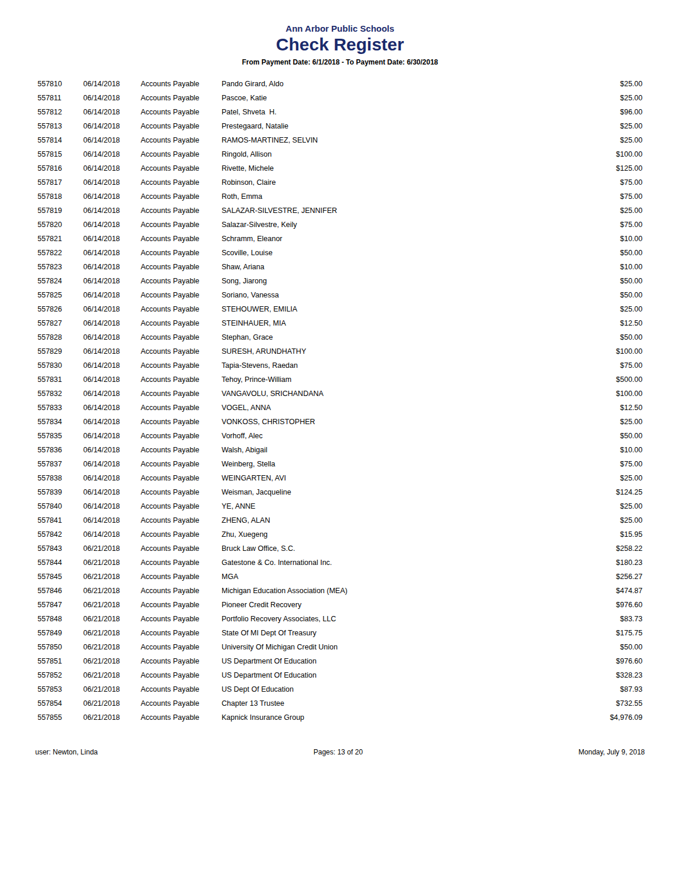Ann Arbor Public Schools
Check Register
From Payment Date: 6/1/2018 - To Payment Date: 6/30/2018
| 557810 | 06/14/2018 | Accounts Payable | Pando Girard, Aldo | $25.00 |
| 557811 | 06/14/2018 | Accounts Payable | Pascoe, Katie | $25.00 |
| 557812 | 06/14/2018 | Accounts Payable | Patel, Shveta H. | $96.00 |
| 557813 | 06/14/2018 | Accounts Payable | Prestegaard, Natalie | $25.00 |
| 557814 | 06/14/2018 | Accounts Payable | RAMOS-MARTINEZ, SELVIN | $25.00 |
| 557815 | 06/14/2018 | Accounts Payable | Ringold, Allison | $100.00 |
| 557816 | 06/14/2018 | Accounts Payable | Rivette, Michele | $125.00 |
| 557817 | 06/14/2018 | Accounts Payable | Robinson, Claire | $75.00 |
| 557818 | 06/14/2018 | Accounts Payable | Roth, Emma | $75.00 |
| 557819 | 06/14/2018 | Accounts Payable | SALAZAR-SILVESTRE, JENNIFER | $25.00 |
| 557820 | 06/14/2018 | Accounts Payable | Salazar-Silvestre, Keily | $75.00 |
| 557821 | 06/14/2018 | Accounts Payable | Schramm, Eleanor | $10.00 |
| 557822 | 06/14/2018 | Accounts Payable | Scoville, Louise | $50.00 |
| 557823 | 06/14/2018 | Accounts Payable | Shaw, Ariana | $10.00 |
| 557824 | 06/14/2018 | Accounts Payable | Song, Jiarong | $50.00 |
| 557825 | 06/14/2018 | Accounts Payable | Soriano, Vanessa | $50.00 |
| 557826 | 06/14/2018 | Accounts Payable | STEHOUWER, EMILIA | $25.00 |
| 557827 | 06/14/2018 | Accounts Payable | STEINHAUER, MIA | $12.50 |
| 557828 | 06/14/2018 | Accounts Payable | Stephan, Grace | $50.00 |
| 557829 | 06/14/2018 | Accounts Payable | SURESH, ARUNDHATHY | $100.00 |
| 557830 | 06/14/2018 | Accounts Payable | Tapia-Stevens, Raedan | $75.00 |
| 557831 | 06/14/2018 | Accounts Payable | Tehoy, Prince-William | $500.00 |
| 557832 | 06/14/2018 | Accounts Payable | VANGAVOLU, SRICHANDANA | $100.00 |
| 557833 | 06/14/2018 | Accounts Payable | VOGEL, ANNA | $12.50 |
| 557834 | 06/14/2018 | Accounts Payable | VONKOSS, CHRISTOPHER | $25.00 |
| 557835 | 06/14/2018 | Accounts Payable | Vorhoff, Alec | $50.00 |
| 557836 | 06/14/2018 | Accounts Payable | Walsh, Abigail | $10.00 |
| 557837 | 06/14/2018 | Accounts Payable | Weinberg, Stella | $75.00 |
| 557838 | 06/14/2018 | Accounts Payable | WEINGARTEN, AVI | $25.00 |
| 557839 | 06/14/2018 | Accounts Payable | Weisman, Jacqueline | $124.25 |
| 557840 | 06/14/2018 | Accounts Payable | YE, ANNE | $25.00 |
| 557841 | 06/14/2018 | Accounts Payable | ZHENG, ALAN | $25.00 |
| 557842 | 06/14/2018 | Accounts Payable | Zhu, Xuegeng | $15.95 |
| 557843 | 06/21/2018 | Accounts Payable | Bruck Law Office, S.C. | $258.22 |
| 557844 | 06/21/2018 | Accounts Payable | Gatestone & Co. International Inc. | $180.23 |
| 557845 | 06/21/2018 | Accounts Payable | MGA | $256.27 |
| 557846 | 06/21/2018 | Accounts Payable | Michigan Education Association (MEA) | $474.87 |
| 557847 | 06/21/2018 | Accounts Payable | Pioneer Credit Recovery | $976.60 |
| 557848 | 06/21/2018 | Accounts Payable | Portfolio Recovery Associates, LLC | $83.73 |
| 557849 | 06/21/2018 | Accounts Payable | State Of MI Dept Of Treasury | $175.75 |
| 557850 | 06/21/2018 | Accounts Payable | University Of Michigan Credit Union | $50.00 |
| 557851 | 06/21/2018 | Accounts Payable | US Department Of Education | $976.60 |
| 557852 | 06/21/2018 | Accounts Payable | US Department Of Education | $328.23 |
| 557853 | 06/21/2018 | Accounts Payable | US Dept Of Education | $87.93 |
| 557854 | 06/21/2018 | Accounts Payable | Chapter 13 Trustee | $732.55 |
| 557855 | 06/21/2018 | Accounts Payable | Kapnick Insurance Group | $4,976.09 |
user: Newton, Linda Pages: 13 of 20 Monday, July 9, 2018